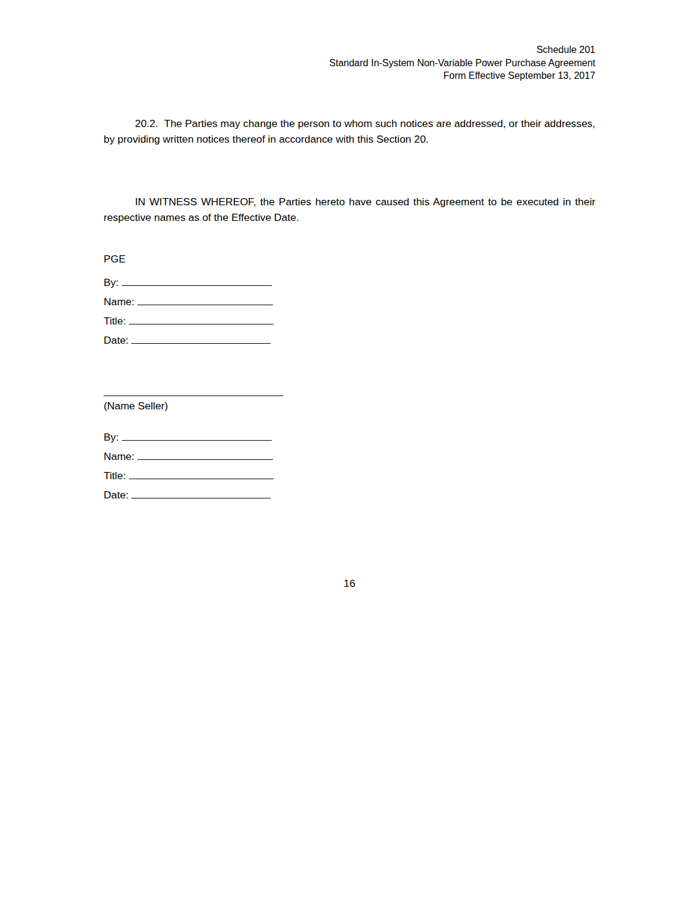Schedule 201
Standard In-System Non-Variable Power Purchase Agreement
Form Effective September 13, 2017
20.2. The Parties may change the person to whom such notices are addressed, or their addresses, by providing written notices thereof in accordance with this Section 20.
IN WITNESS WHEREOF, the Parties hereto have caused this Agreement to be executed in their respective names as of the Effective Date.
PGE
By:
Name:
Title:
Date:
(Name Seller)
By:
Name:
Title:
Date:
16